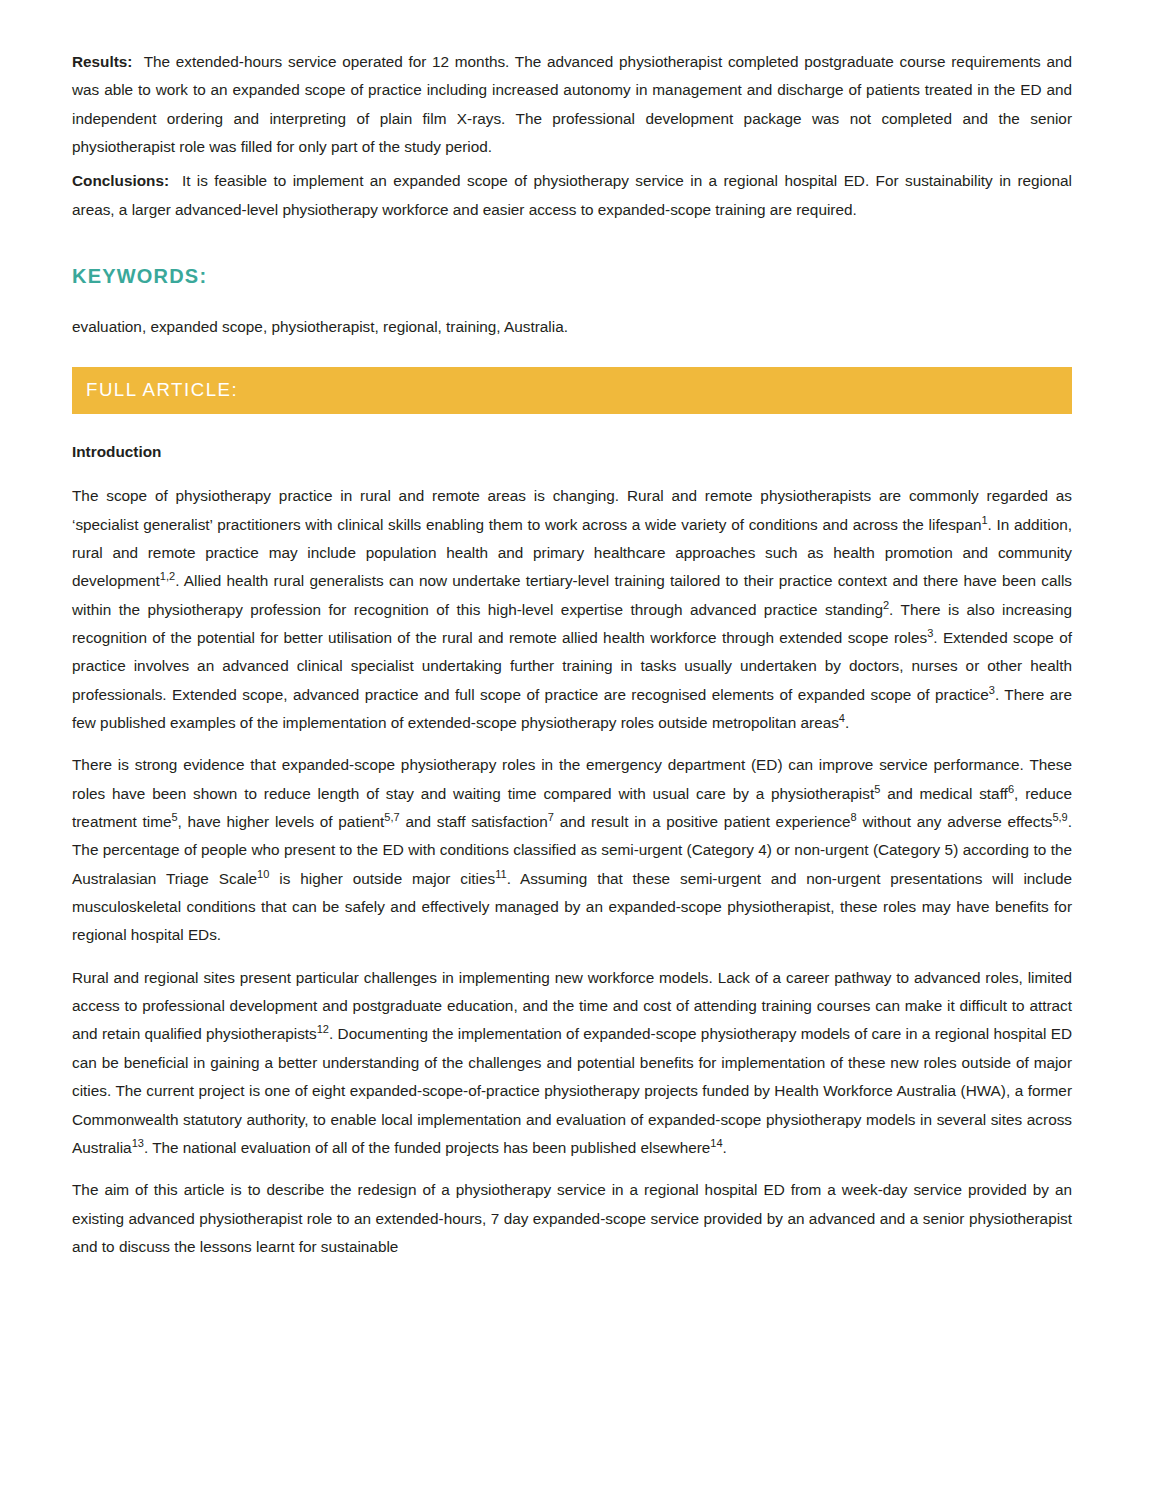Results: The extended-hours service operated for 12 months. The advanced physiotherapist completed postgraduate course requirements and was able to work to an expanded scope of practice including increased autonomy in management and discharge of patients treated in the ED and independent ordering and interpreting of plain film X-rays. The professional development package was not completed and the senior physiotherapist role was filled for only part of the study period.
Conclusions: It is feasible to implement an expanded scope of physiotherapy service in a regional hospital ED. For sustainability in regional areas, a larger advanced-level physiotherapy workforce and easier access to expanded-scope training are required.
KEYWORDS:
evaluation, expanded scope, physiotherapist, regional, training, Australia.
FULL ARTICLE:
Introduction
The scope of physiotherapy practice in rural and remote areas is changing. Rural and remote physiotherapists are commonly regarded as ‘specialist generalist’ practitioners with clinical skills enabling them to work across a wide variety of conditions and across the lifespan1. In addition, rural and remote practice may include population health and primary healthcare approaches such as health promotion and community development1,2. Allied health rural generalists can now undertake tertiary-level training tailored to their practice context and there have been calls within the physiotherapy profession for recognition of this high-level expertise through advanced practice standing2. There is also increasing recognition of the potential for better utilisation of the rural and remote allied health workforce through extended scope roles3. Extended scope of practice involves an advanced clinical specialist undertaking further training in tasks usually undertaken by doctors, nurses or other health professionals. Extended scope, advanced practice and full scope of practice are recognised elements of expanded scope of practice3. There are few published examples of the implementation of extended-scope physiotherapy roles outside metropolitan areas4.
There is strong evidence that expanded-scope physiotherapy roles in the emergency department (ED) can improve service performance. These roles have been shown to reduce length of stay and waiting time compared with usual care by a physiotherapist5 and medical staff6, reduce treatment time5, have higher levels of patient5,7 and staff satisfaction7 and result in a positive patient experience8 without any adverse effects5,9. The percentage of people who present to the ED with conditions classified as semi-urgent (Category 4) or non-urgent (Category 5) according to the Australasian Triage Scale10 is higher outside major cities11. Assuming that these semi-urgent and non-urgent presentations will include musculoskeletal conditions that can be safely and effectively managed by an expanded-scope physiotherapist, these roles may have benefits for regional hospital EDs.
Rural and regional sites present particular challenges in implementing new workforce models. Lack of a career pathway to advanced roles, limited access to professional development and postgraduate education, and the time and cost of attending training courses can make it difficult to attract and retain qualified physiotherapists12. Documenting the implementation of expanded-scope physiotherapy models of care in a regional hospital ED can be beneficial in gaining a better understanding of the challenges and potential benefits for implementation of these new roles outside of major cities. The current project is one of eight expanded-scope-of-practice physiotherapy projects funded by Health Workforce Australia (HWA), a former Commonwealth statutory authority, to enable local implementation and evaluation of expanded-scope physiotherapy models in several sites across Australia13. The national evaluation of all of the funded projects has been published elsewhere14.
The aim of this article is to describe the redesign of a physiotherapy service in a regional hospital ED from a week-day service provided by an existing advanced physiotherapist role to an extended-hours, 7 day expanded-scope service provided by an advanced and a senior physiotherapist and to discuss the lessons learnt for sustainable